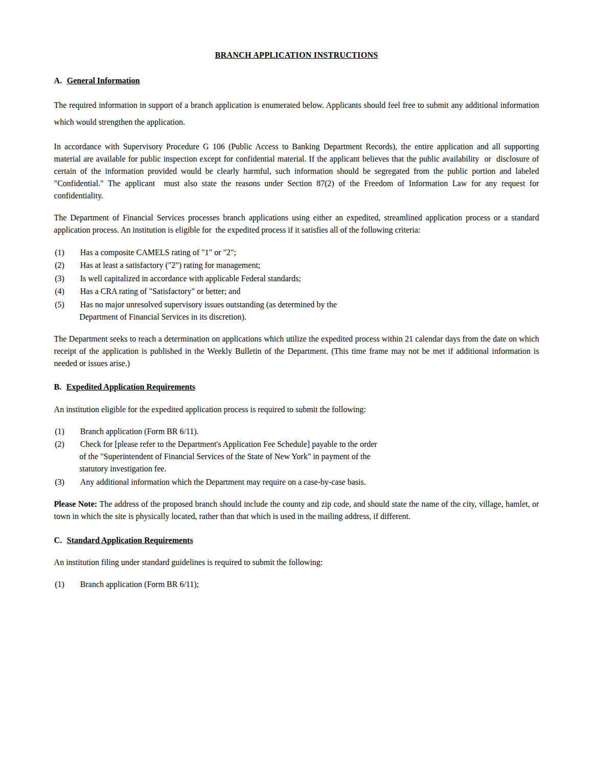BRANCH APPLICATION INSTRUCTIONS
A. General Information
The required information in support of a branch application is enumerated below. Applicants should feel free to submit any additional information which would strengthen the application.
In accordance with Supervisory Procedure G 106 (Public Access to Banking Department Records), the entire application and all supporting material are available for public inspection except for confidential material. If the applicant believes that the public availability or disclosure of certain of the information provided would be clearly harmful, such information should be segregated from the public portion and labeled "Confidential." The applicant must also state the reasons under Section 87(2) of the Freedom of Information Law for any request for confidentiality.
The Department of Financial Services processes branch applications using either an expedited, streamlined application process or a standard application process. An institution is eligible for the expedited process if it satisfies all of the following criteria:
(1) Has a composite CAMELS rating of "1" or "2";
(2) Has at least a satisfactory ("2") rating for management;
(3) Is well capitalized in accordance with applicable Federal standards;
(4) Has a CRA rating of "Satisfactory" or better; and
(5) Has no major unresolved supervisory issues outstanding (as determined by the
Department of Financial Services in its discretion).
The Department seeks to reach a determination on applications which utilize the expedited process within 21 calendar days from the date on which receipt of the application is published in the Weekly Bulletin of the Department. (This time frame may not be met if additional information is needed or issues arise.)
B. Expedited Application Requirements
An institution eligible for the expedited application process is required to submit the following:
(1) Branch application (Form BR 6/11).
(2) Check for [please refer to the Department's Application Fee Schedule] payable to the order
of the "Superintendent of Financial Services of the State of New York" in payment of the
statutory investigation fee.
(3) Any additional information which the Department may require on a case-by-case basis.
Please Note: The address of the proposed branch should include the county and zip code, and should state the name of the city, village, hamlet, or town in which the site is physically located, rather than that which is used in the mailing address, if different.
C. Standard Application Requirements
An institution filing under standard guidelines is required to submit the following:
(1) Branch application (Form BR 6/11);